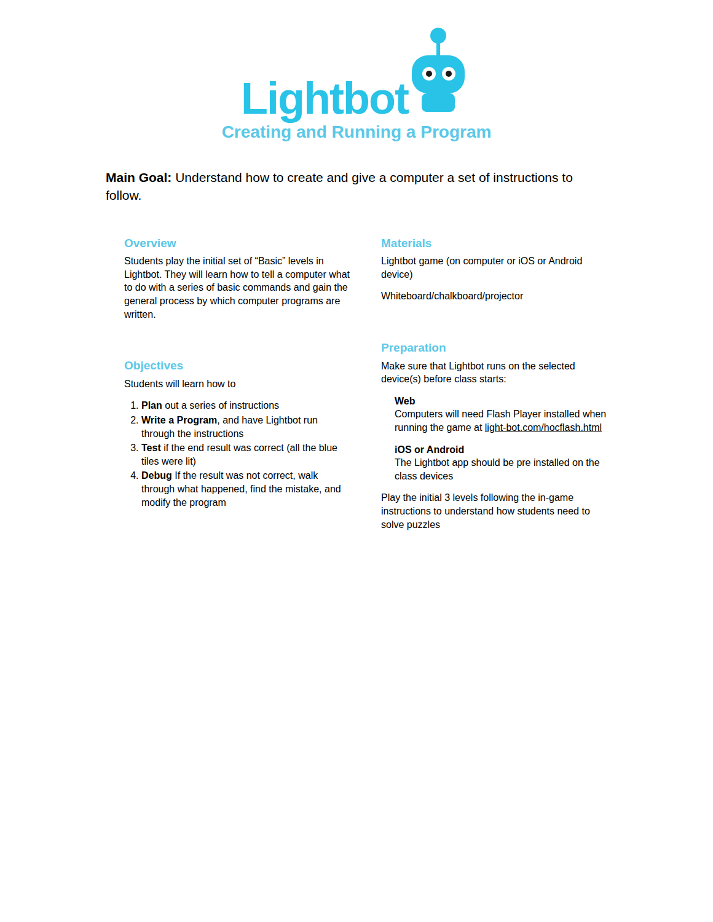Lightbot
Creating and Running a Program
Main Goal: Understand how to create and give a computer a set of instructions to follow.
Overview
Students play the initial set of “Basic” levels in Lightbot. They will learn how to tell a computer what to do with a series of basic commands and gain the general process by which computer programs are written.
Objectives
Students will learn how to
Plan out a series of instructions
Write a Program, and have Lightbot run through the instructions
Test if the end result was correct (all the blue tiles were lit)
Debug If the result was not correct, walk through what happened, find the mistake, and modify the program
Materials
Lightbot game (on computer or iOS or Android device)
Whiteboard/chalkboard/projector
Preparation
Make sure that Lightbot runs on the selected device(s) before class starts:
Web
Computers will need Flash Player installed when running the game at light-bot.com/hocflash.html
iOS or Android
The Lightbot app should be pre installed on the class devices
Play the initial 3 levels following the in-game instructions to understand how students need to solve puzzles